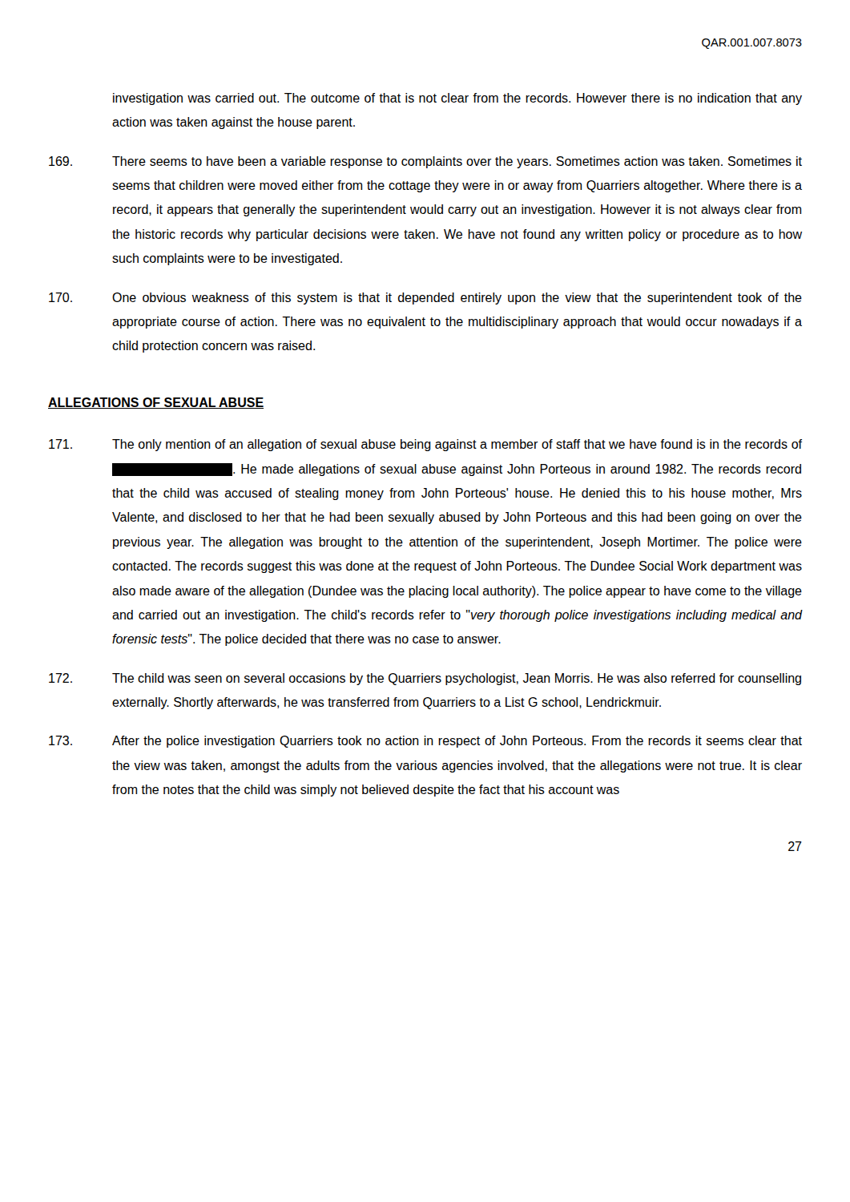QAR.001.007.8073
investigation was carried out. The outcome of that is not clear from the records. However there is no indication that any action was taken against the house parent.
169. There seems to have been a variable response to complaints over the years. Sometimes action was taken. Sometimes it seems that children were moved either from the cottage they were in or away from Quarriers altogether. Where there is a record, it appears that generally the superintendent would carry out an investigation. However it is not always clear from the historic records why particular decisions were taken. We have not found any written policy or procedure as to how such complaints were to be investigated.
170. One obvious weakness of this system is that it depended entirely upon the view that the superintendent took of the appropriate course of action. There was no equivalent to the multidisciplinary approach that would occur nowadays if a child protection concern was raised.
ALLEGATIONS OF SEXUAL ABUSE
171. The only mention of an allegation of sexual abuse being against a member of staff that we have found is in the records of . He made allegations of sexual abuse against John Porteous in around 1982. The records record that the child was accused of stealing money from John Porteous' house. He denied this to his house mother, Mrs Valente, and disclosed to her that he had been sexually abused by John Porteous and this had been going on over the previous year. The allegation was brought to the attention of the superintendent, Joseph Mortimer. The police were contacted. The records suggest this was done at the request of John Porteous. The Dundee Social Work department was also made aware of the allegation (Dundee was the placing local authority). The police appear to have come to the village and carried out an investigation. The child's records refer to "very thorough police investigations including medical and forensic tests". The police decided that there was no case to answer.
172. The child was seen on several occasions by the Quarriers psychologist, Jean Morris. He was also referred for counselling externally. Shortly afterwards, he was transferred from Quarriers to a List G school, Lendrickmuir.
173. After the police investigation Quarriers took no action in respect of John Porteous. From the records it seems clear that the view was taken, amongst the adults from the various agencies involved, that the allegations were not true. It is clear from the notes that the child was simply not believed despite the fact that his account was
27